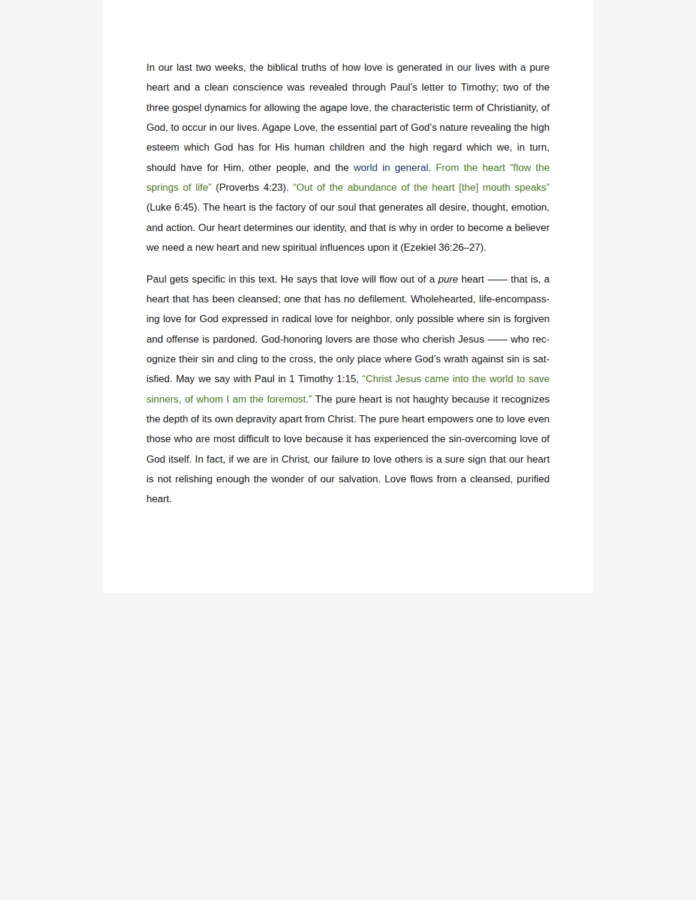In our last two weeks, the biblical truths of how love is generated in our lives with a pure heart and a clean conscience was revealed through Paul’s letter to Timothy; two of the three gospel dynamics for allowing the agape love, the characteristic term of Christianity, of God, to occur in our lives. Agape Love, the essential part of God’s nature revealing the high esteem which God has for His human children and the high regard which we, in turn, should have for Him, other people, and the world in general. From the heart “flow the springs of life” (Proverbs 4:23). “Out of the abundance of the heart [the] mouth speaks” (Luke 6:45). The heart is the factory of our soul that generates all desire, thought, emotion, and action. Our heart determines our identity, and that is why in order to become a believer we need a new heart and new spiritual influences upon it (Ezekiel 36:26–27).
Paul gets specific in this text. He says that love will flow out of a pure heart —— that is, a heart that has been cleansed; one that has no defilement. Wholehearted, life-encompassing love for God expressed in radical love for neighbor, only possible where sin is forgiven and offense is pardoned. God-honoring lovers are those who cherish Jesus —— who recognize their sin and cling to the cross, the only place where God’s wrath against sin is satisfied. May we say with Paul in 1 Timothy 1:15, “Christ Jesus came into the world to save sinners, of whom I am the foremost.” The pure heart is not haughty because it recognizes the depth of its own depravity apart from Christ. The pure heart empowers one to love even those who are most difficult to love because it has experienced the sin-overcoming love of God itself. In fact, if we are in Christ, our failure to love others is a sure sign that our heart is not relishing enough the wonder of our salvation. Love flows from a cleansed, purified heart.